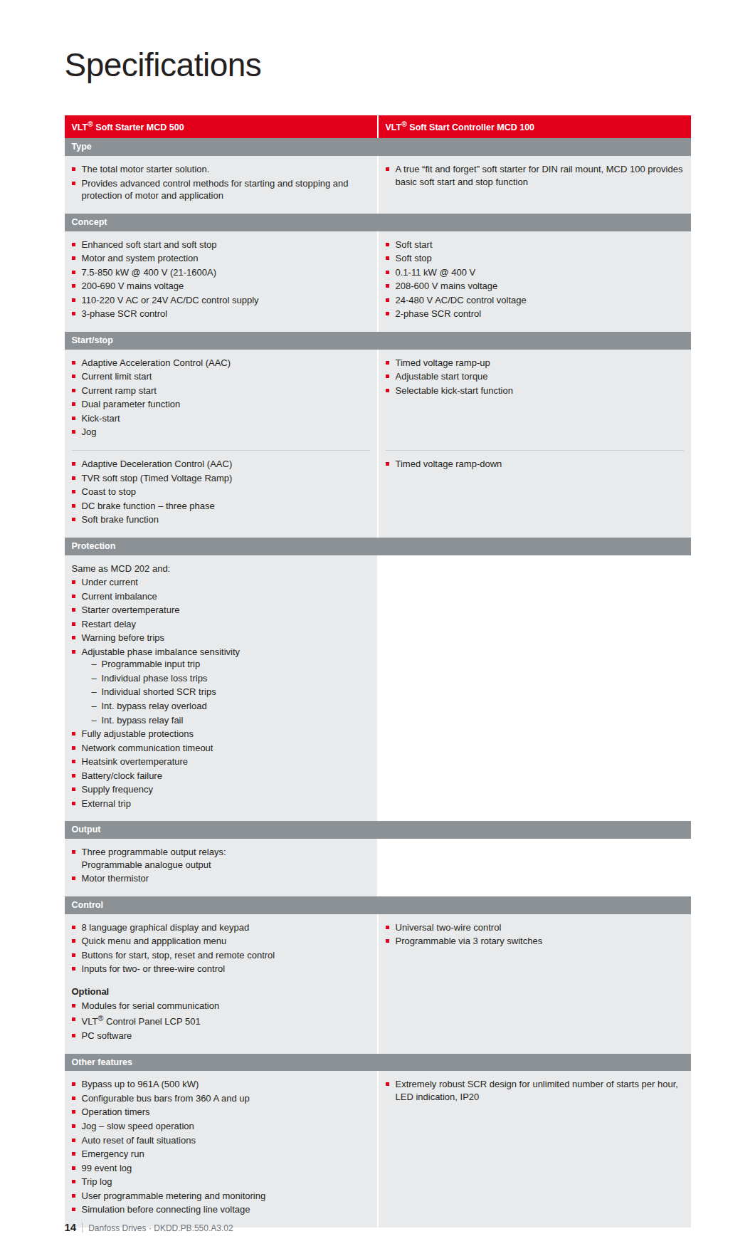Specifications
| VLT ® Soft Starter MCD 500 | VLT ® Soft Start Controller MCD 100 |
| --- | --- |
| Type |
| The total motor starter solution. Provides advanced control methods for starting and stopping and protection of motor and application | A true “fit and forget” soft starter for DIN rail mount, MCD 100 provides basic soft start and stop function |
| Concept |
| Enhanced soft start and soft stop Motor and system protection 7.5-850 kW @ 400 V (21-1600A) 200-690 V mains voltage 110-220 V AC or 24V AC/DC control supply 3-phase SCR control | Soft start Soft stop 0.1-11 kW @ 400 V 208-600 V mains voltage 24-480 V AC/DC control voltage 2-phase SCR control |
| Start/stop |
| Adaptive Acceleration Control (AAC) Current limit start Current ramp start Dual parameter function Kick-start Jog | Timed voltage ramp-up Adjustable start torque Selectable kick-start function |
| Adaptive Deceleration Control (AAC) TVR soft stop (Timed Voltage Ramp) Coast to stop DC brake function – three phase Soft brake function | Timed voltage ramp-down |
| Protection |
| Same as MCD 202 and: Under current Current imbalance Starter overtemperature Restart delay Warning before trips Adjustable phase imbalance sensitivity Programmable input trip Individual phase loss trips Individual shorted SCR trips Int. bypass relay overload Int. bypass relay fail Fully adjustable protections Network communication timeout Heatsink overtemperature Battery/clock failure Supply frequency External trip | |
| Output |
| Three programmable output relays: Programmable analogue output Motor thermistor | |
| Control |
| 8 language graphical display and keypad Quick menu and appplication menu Buttons for start, stop, reset and remote control Inputs for two- or three-wire control Optional Modules for serial communication VLT ® Control Panel LCP 501 PC software | Universal two-wire control Programmable via 3 rotary switches |
| Other features |
| Bypass up to 961A (500 kW) Configurable bus bars from 360 A and up Operation timers Jog – slow speed operation Auto reset of fault situations Emergency run 99 event log Trip log User programmable metering and monitoring Simulation before connecting line voltage | Extremely robust SCR design for unlimited number of starts per hour, LED indication, IP20 |
14 Danfoss Drives · DKDD.PB.550.A3.02